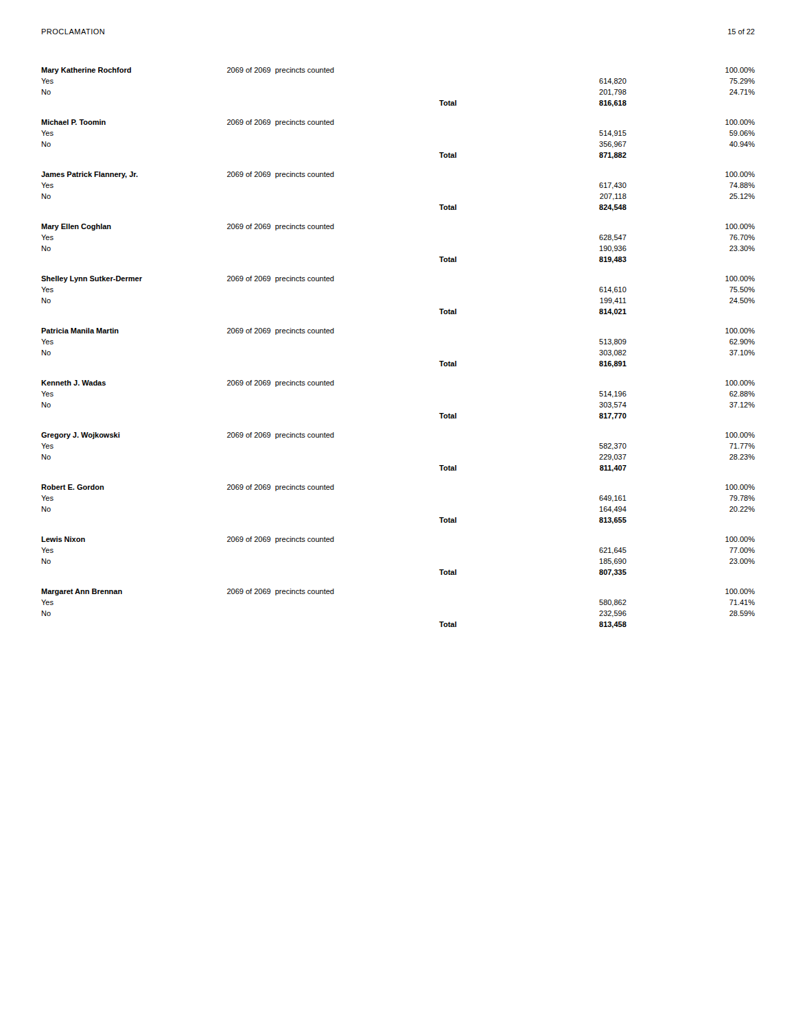PROCLAMATION 15 of 22
| Mary Katherine Rochford | 2069 of 2069 precincts counted | | | 100.00% |
| Yes | | | 614,820 | 75.29% |
| No | | | 201,798 | 24.71% |
| | | Total | 816,618 | |
| Michael P. Toomin | 2069 of 2069 precincts counted | | | 100.00% |
| Yes | | | 514,915 | 59.06% |
| No | | | 356,967 | 40.94% |
| | | Total | 871,882 | |
| James Patrick Flannery, Jr. | 2069 of 2069 precincts counted | | | 100.00% |
| Yes | | | 617,430 | 74.88% |
| No | | | 207,118 | 25.12% |
| | | Total | 824,548 | |
| Mary Ellen Coghlan | 2069 of 2069 precincts counted | | | 100.00% |
| Yes | | | 628,547 | 76.70% |
| No | | | 190,936 | 23.30% |
| | | Total | 819,483 | |
| Shelley Lynn Sutker-Dermer | 2069 of 2069 precincts counted | | | 100.00% |
| Yes | | | 614,610 | 75.50% |
| No | | | 199,411 | 24.50% |
| | | Total | 814,021 | |
| Patricia Manila Martin | 2069 of 2069 precincts counted | | | 100.00% |
| Yes | | | 513,809 | 62.90% |
| No | | | 303,082 | 37.10% |
| | | Total | 816,891 | |
| Kenneth J. Wadas | 2069 of 2069 precincts counted | | | 100.00% |
| Yes | | | 514,196 | 62.88% |
| No | | | 303,574 | 37.12% |
| | | Total | 817,770 | |
| Gregory J. Wojkowski | 2069 of 2069 precincts counted | | | 100.00% |
| Yes | | | 582,370 | 71.77% |
| No | | | 229,037 | 28.23% |
| | | Total | 811,407 | |
| Robert E. Gordon | 2069 of 2069 precincts counted | | | 100.00% |
| Yes | | | 649,161 | 79.78% |
| No | | | 164,494 | 20.22% |
| | | Total | 813,655 | |
| Lewis Nixon | 2069 of 2069 precincts counted | | | 100.00% |
| Yes | | | 621,645 | 77.00% |
| No | | | 185,690 | 23.00% |
| | | Total | 807,335 | |
| Margaret Ann Brennan | 2069 of 2069 precincts counted | | | 100.00% |
| Yes | | | 580,862 | 71.41% |
| No | | | 232,596 | 28.59% |
| | | Total | 813,458 | |